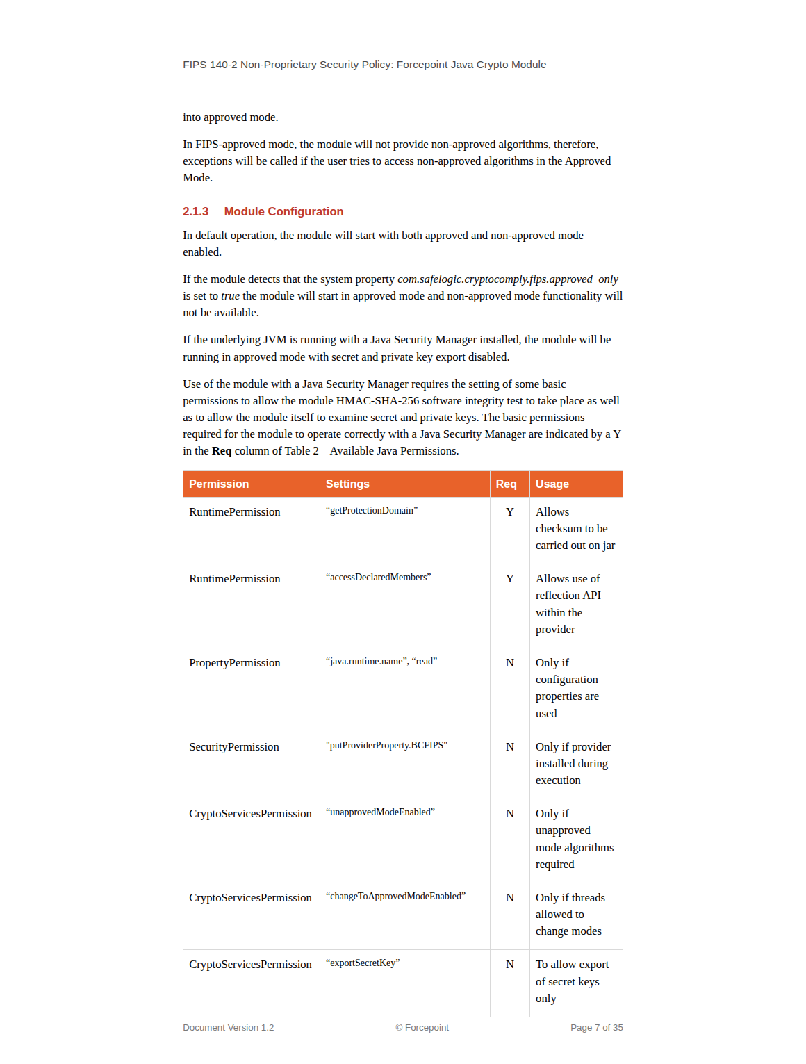FIPS 140-2 Non-Proprietary Security Policy: Forcepoint Java Crypto Module
into approved mode.
In FIPS-approved mode, the module will not provide non-approved algorithms, therefore, exceptions will be called if the user tries to access non-approved algorithms in the Approved Mode.
2.1.3 Module Configuration
In default operation, the module will start with both approved and non-approved mode enabled.
If the module detects that the system property com.safelogic.cryptocomply.fips.approved_only is set to true the module will start in approved mode and non-approved mode functionality will not be available.
If the underlying JVM is running with a Java Security Manager installed, the module will be running in approved mode with secret and private key export disabled.
Use of the module with a Java Security Manager requires the setting of some basic permissions to allow the module HMAC-SHA-256 software integrity test to take place as well as to allow the module itself to examine secret and private keys. The basic permissions required for the module to operate correctly with a Java Security Manager are indicated by a Y in the Req column of Table 2 – Available Java Permissions.
| Permission | Settings | Req | Usage |
| --- | --- | --- | --- |
| RuntimePermission | “getProtectionDomain” | Y | Allows checksum to be carried out on jar |
| RuntimePermission | “accessDeclaredMembers” | Y | Allows use of reflection API within the provider |
| PropertyPermission | “java.runtime.name”, “read” | N | Only if configuration properties are used |
| SecurityPermission | "putProviderProperty.BCFIPS" | N | Only if provider installed during execution |
| CryptoServicesPermission | “unapprovedModeEnabled” | N | Only if unapproved mode algorithms required |
| CryptoServicesPermission | “changeToApprovedModeEnabled” | N | Only if threads allowed to change modes |
| CryptoServicesPermission | “exportSecretKey” | N | To allow export of secret keys only |
Document Version 1.2
© Forcepoint
Page 7 of 35